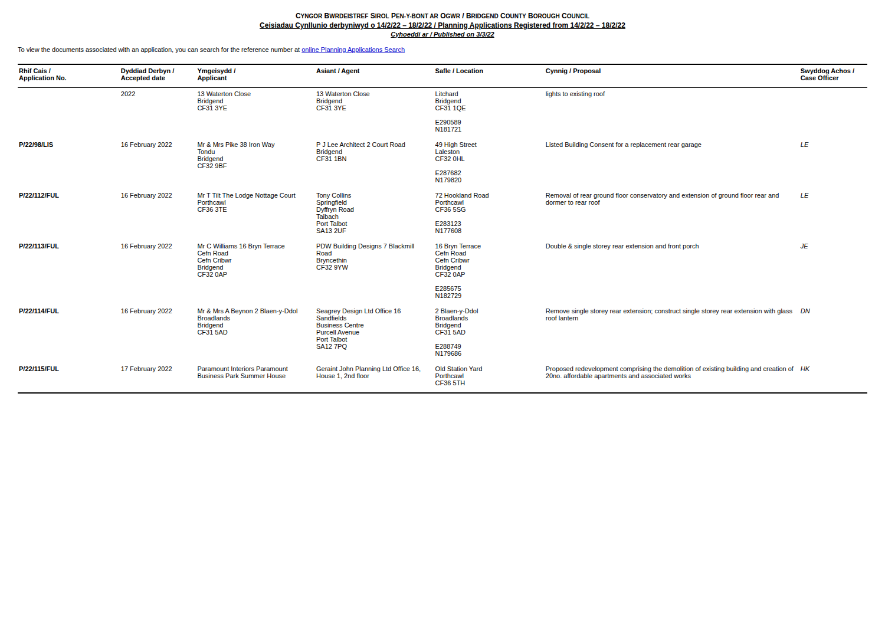CYNGOR BWRDEISTREF SIROL PEN-Y-BONT AR OGWR / BRIDGEND COUNTY BOROUGH COUNCIL
Ceisiadau Cynllunio derbyniwyd o 14/2/22 – 18/2/22 / Planning Applications Registered from 14/2/22 – 18/2/22
Cyhoeddi ar / Published on 3/3/22
To view the documents associated with an application, you can search for the reference number at online Planning Applications Search
| Rhif Cais / Application No. | Dyddiad Derbyn / Accepted date | Ymgeisydd / Applicant | Asiant / Agent | Safle / Location | Cynnig / Proposal | Swyddog Achos / Case Officer |
| --- | --- | --- | --- | --- | --- | --- |
| | 2022 | 13 Waterton Close Bridgend CF31 3YE | 13 Waterton Close Bridgend CF31 3YE | Litchard Bridgend CF31 1QE E290589 N181721 | lights to existing roof | |
| P/22/98/LIS | 16 February 2022 | Mr & Mrs Pike 38 Iron Way Tondu Bridgend CF32 9BF | P J Lee Architect 2 Court Road Bridgend CF31 1BN | 49 High Street Laleston CF32 0HL E287682 N179820 | Listed Building Consent for a replacement rear garage | LE |
| P/22/112/FUL | 16 February 2022 | Mr T Tilt The Lodge Nottage Court Porthcawl CF36 3TE | Tony Collins Springfield Dyffryn Road Taibach Port Talbot SA13 2UF | 72 Hookland Road Porthcawl CF36 5SG E283123 N177608 | Removal of rear ground floor conservatory and extension of ground floor rear and dormer to rear roof | LE |
| P/22/113/FUL | 16 February 2022 | Mr C Williams 16 Bryn Terrace Cefn Road Cefn Cribwr Bridgend CF32 0AP | PDW Building Designs 7 Blackmill Road Bryncethin CF32 9YW | 16 Bryn Terrace Cefn Road Cefn Cribwr Bridgend CF32 0AP E285675 N182729 | Double & single storey rear extension and front porch | JE |
| P/22/114/FUL | 16 February 2022 | Mr & Mrs A Beynon 2 Blaen-y-Ddol Broadlands Bridgend CF31 5AD | Seagrey Design Ltd Office 16 Sandfields Business Centre Purcell Avenue Port Talbot SA12 7PQ | 2 Blaen-y-Ddol Broadlands Bridgend CF31 5AD E288749 N179686 | Remove single storey rear extension; construct single storey rear extension with glass roof lantern | DN |
| P/22/115/FUL | 17 February 2022 | Paramount Interiors Paramount Business Park Summer House | Geraint John Planning Ltd Office 16, House 1, 2nd floor | Old Station Yard Porthcawl CF36 5TH | Proposed redevelopment comprising the demolition of existing building and creation of 20no. affordable apartments and associated works | HK |